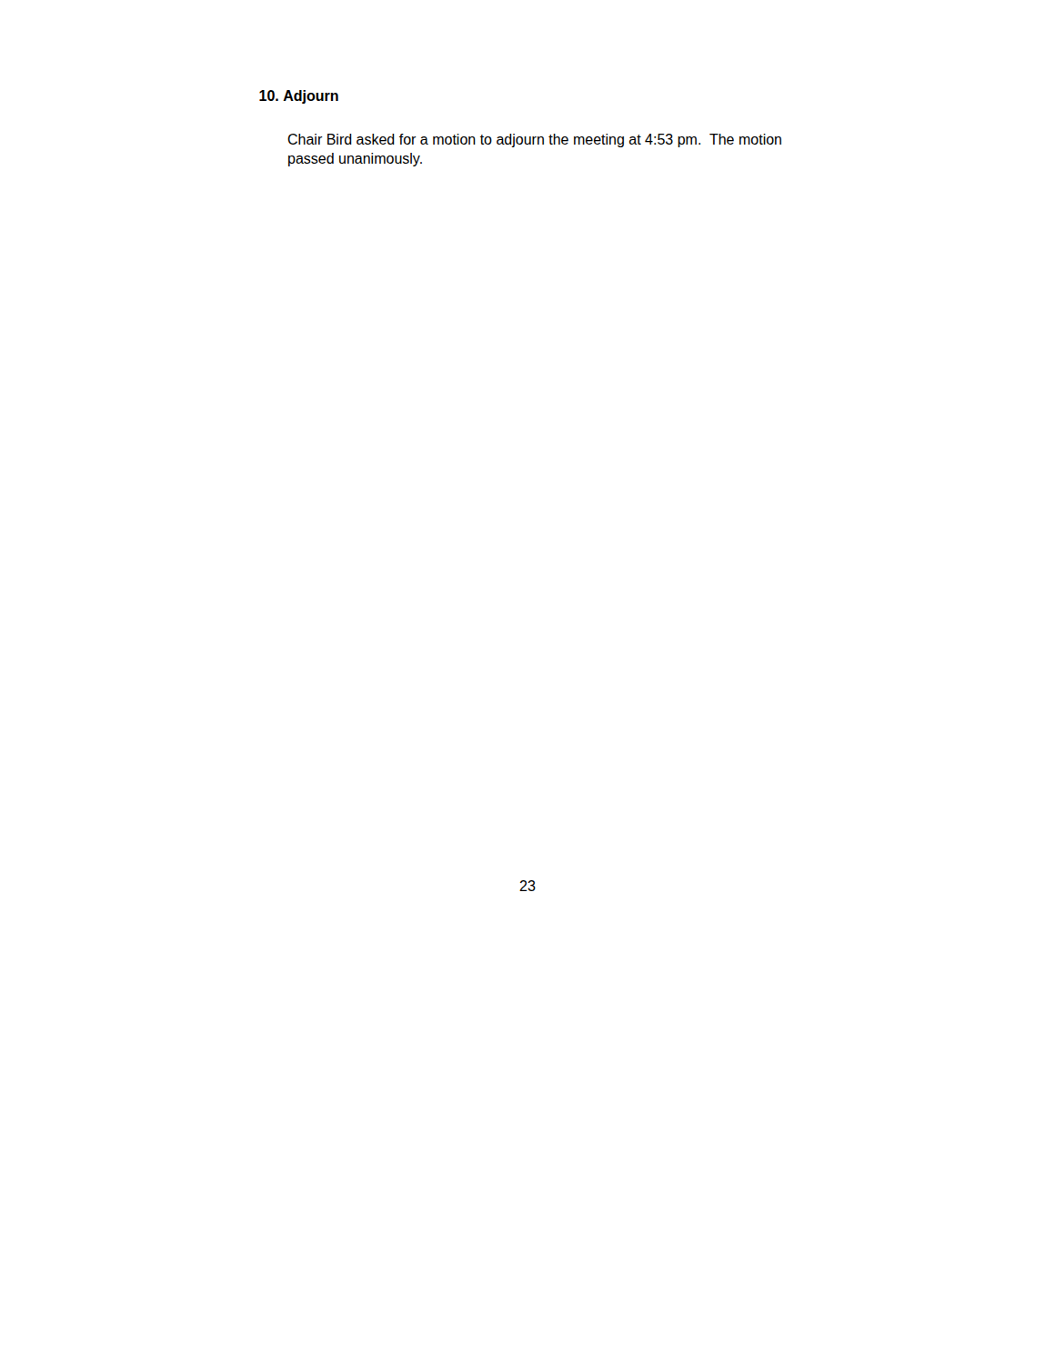Adjourn
Chair Bird asked for a motion to adjourn the meeting at 4:53 pm. The motion passed unanimously.
23